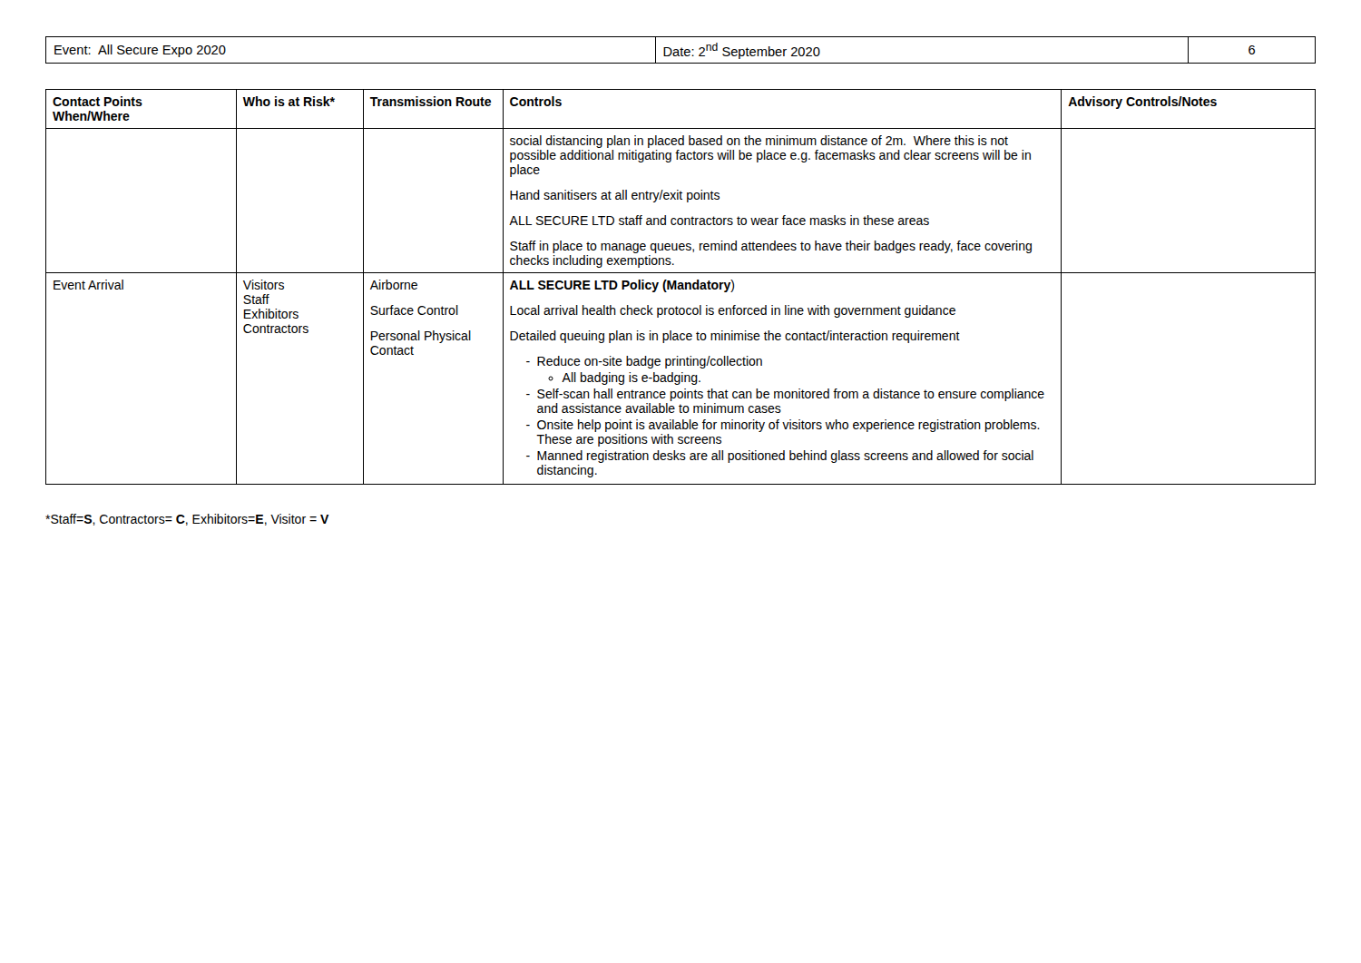| Event: All Secure Expo 2020 | Date: 2 nd September 2020 | 6 |
| Contact Points When/Where | Who is at Risk* | Transmission Route | Controls | Advisory Controls/Notes |
| --- | --- | --- | --- | --- |
| | | | social distancing plan in placed based on the minimum distance of 2m. Where this is not possible additional mitigating factors will be place e.g. facemasks and clear screens will be in place Hand sanitisers at all entry/exit points ALL SECURE LTD staff and contractors to wear face masks in these areas Staff in place to manage queues, remind attendees to have their badges ready, face covering checks including exemptions. | |
| Event Arrival | Visitors Staff Exhibitors Contractors | Airborne Surface Control Personal Physical Contact | ALL SECURE LTD Policy (Mandatory ) Local arrival health check protocol is enforced in line with government guidance Detailed queuing plan is in place to minimise the contact/interaction requirement Reduce on-site badge printing/collection All badging is e-badging. Self-scan hall entrance points that can be monitored from a distance to ensure compliance and assistance available to minimum cases Onsite help point is available for minority of visitors who experience registration problems. These are positions with screens Manned registration desks are all positioned behind glass screens and allowed for social distancing. | |
*Staff=S, Contractors= C, Exhibitors=E, Visitor = V